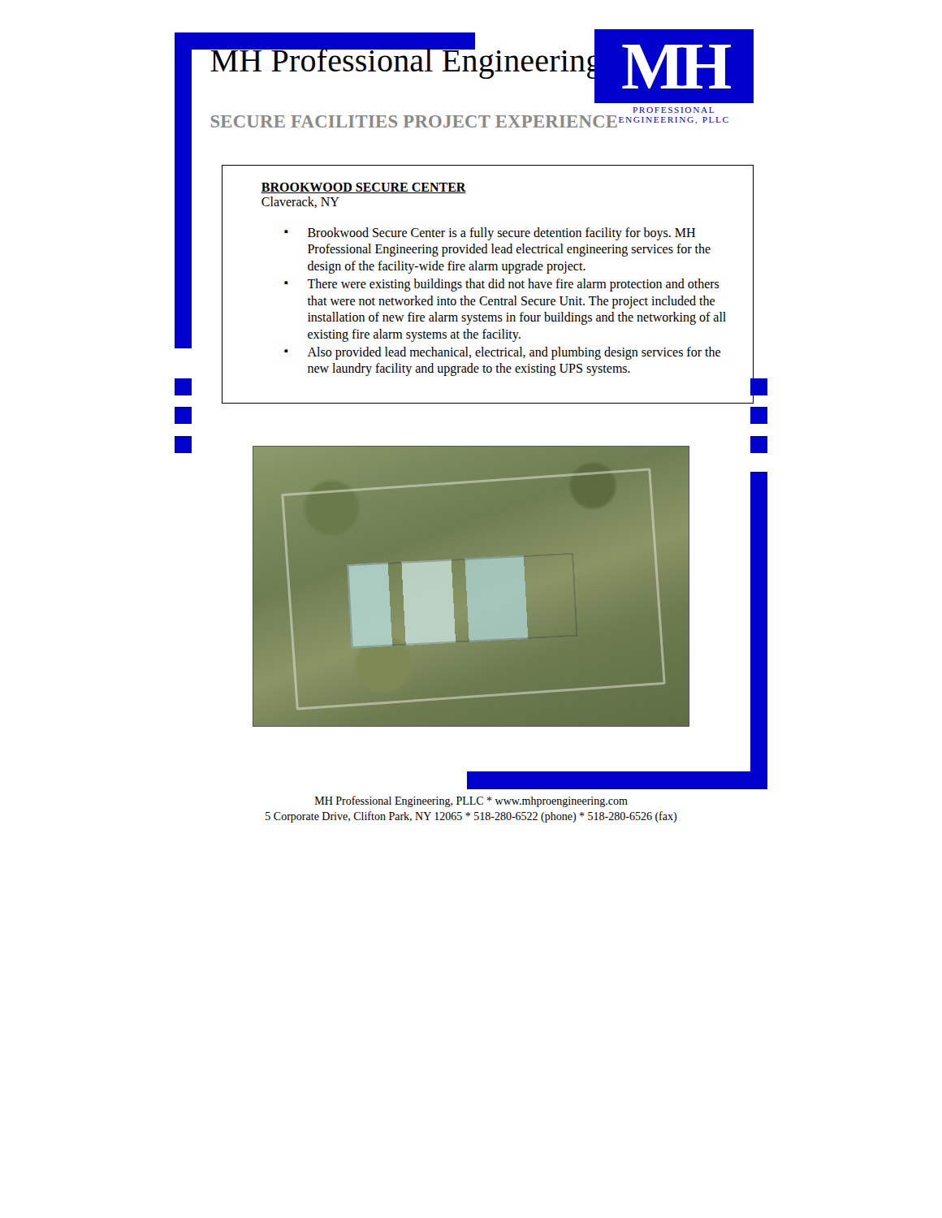MH
PROFESSIONAL ENGINEERING, PLLC
MH Professional Engineering, PLLC
SECURE FACILITIES PROJECT EXPERIENCE
BROOKWOOD SECURE CENTER
Claverack, NY
Brookwood Secure Center is a fully secure detention facility for boys. MH Professional Engineering provided lead electrical engineering services for the design of the facility-wide fire alarm upgrade project.
There were existing buildings that did not have fire alarm protection and others that were not networked into the Central Secure Unit. The project included the installation of new fire alarm systems in four buildings and the networking of all existing fire alarm systems at the facility.
Also provided lead mechanical, electrical, and plumbing design services for the new laundry facility and upgrade to the existing UPS systems.
MH Professional Engineering, PLLC * www.mhproengineering.com
5 Corporate Drive, Clifton Park, NY 12065 * 518-280-6522 (phone) * 518-280-6526 (fax)